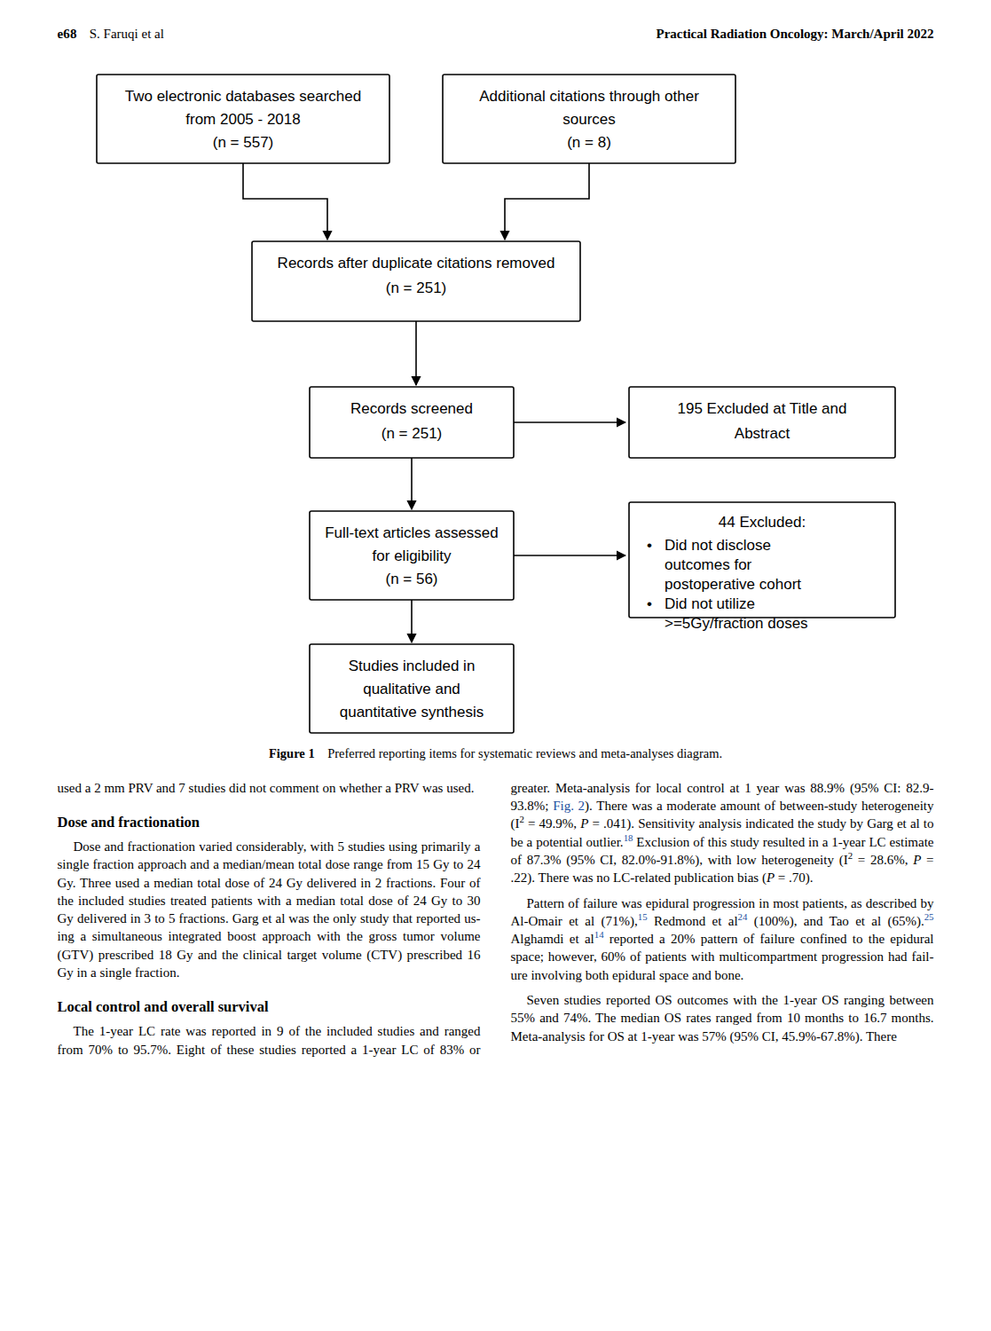e68 S. Faruqi et al Practical Radiation Oncology: March/April 2022
Two electronic databases searched from 2005 - 2018 (n = 557) Additional citations through other sources (n = 8) Records after duplicate citations removed (n = 251) Records screened (n = 251) 195 Excluded at Title and Abstract Full-text articles assessed for eligibility (n = 56) 44 Excluded: • Did not disclose outcomes for postoperative cohort • Did not utilize >=5Gy/fraction doses Studies included in qualitative and quantitative synthesis
Figure 1 Preferred reporting items for systematic reviews and meta-analyses diagram.
used a 2 mm PRV and 7 studies did not comment on whether a PRV was used.
Dose and fractionation
Dose and fractionation varied considerably, with 5 studies using primarily a single fraction approach and a median/mean total dose range from 15 Gy to 24 Gy. Three used a median total dose of 24 Gy delivered in 2 fractions. Four of the included studies treated patients with a median total dose of 24 Gy to 30 Gy delivered in 3 to 5 fractions. Garg et al was the only study that reported using a simultaneous integrated boost approach with the gross tumor volume (GTV) prescribed 18 Gy and the clinical target volume (CTV) prescribed 16 Gy in a single fraction.
Local control and overall survival
The 1-year LC rate was reported in 9 of the included studies and ranged from 70% to 95.7%. Eight of these studies reported a 1-year LC of 83% or greater. Meta-analysis for local control at 1 year was 88.9% (95% CI: 82.9-93.8%; Fig. 2). There was a moderate amount of between-study heterogeneity (I2 = 49.9%, P = .041). Sensitivity analysis indicated the study by Garg et al to be a potential outlier.18 Exclusion of this study resulted in a 1-year LC estimate of 87.3% (95% CI, 82.0%-91.8%), with low heterogeneity (I2 = 28.6%, P = .22). There was no LC-related publication bias (P = .70).
Pattern of failure was epidural progression in most patients, as described by Al-Omair et al (71%),15 Redmond et al24 (100%), and Tao et al (65%).25 Alghamdi et al14 reported a 20% pattern of failure confined to the epidural space; however, 60% of patients with multicompartment progression had failure involving both epidural space and bone.
Seven studies reported OS outcomes with the 1-year OS ranging between 55% and 74%. The median OS rates ranged from 10 months to 16.7 months. Meta-analysis for OS at 1-year was 57% (95% CI, 45.9%-67.8%). There